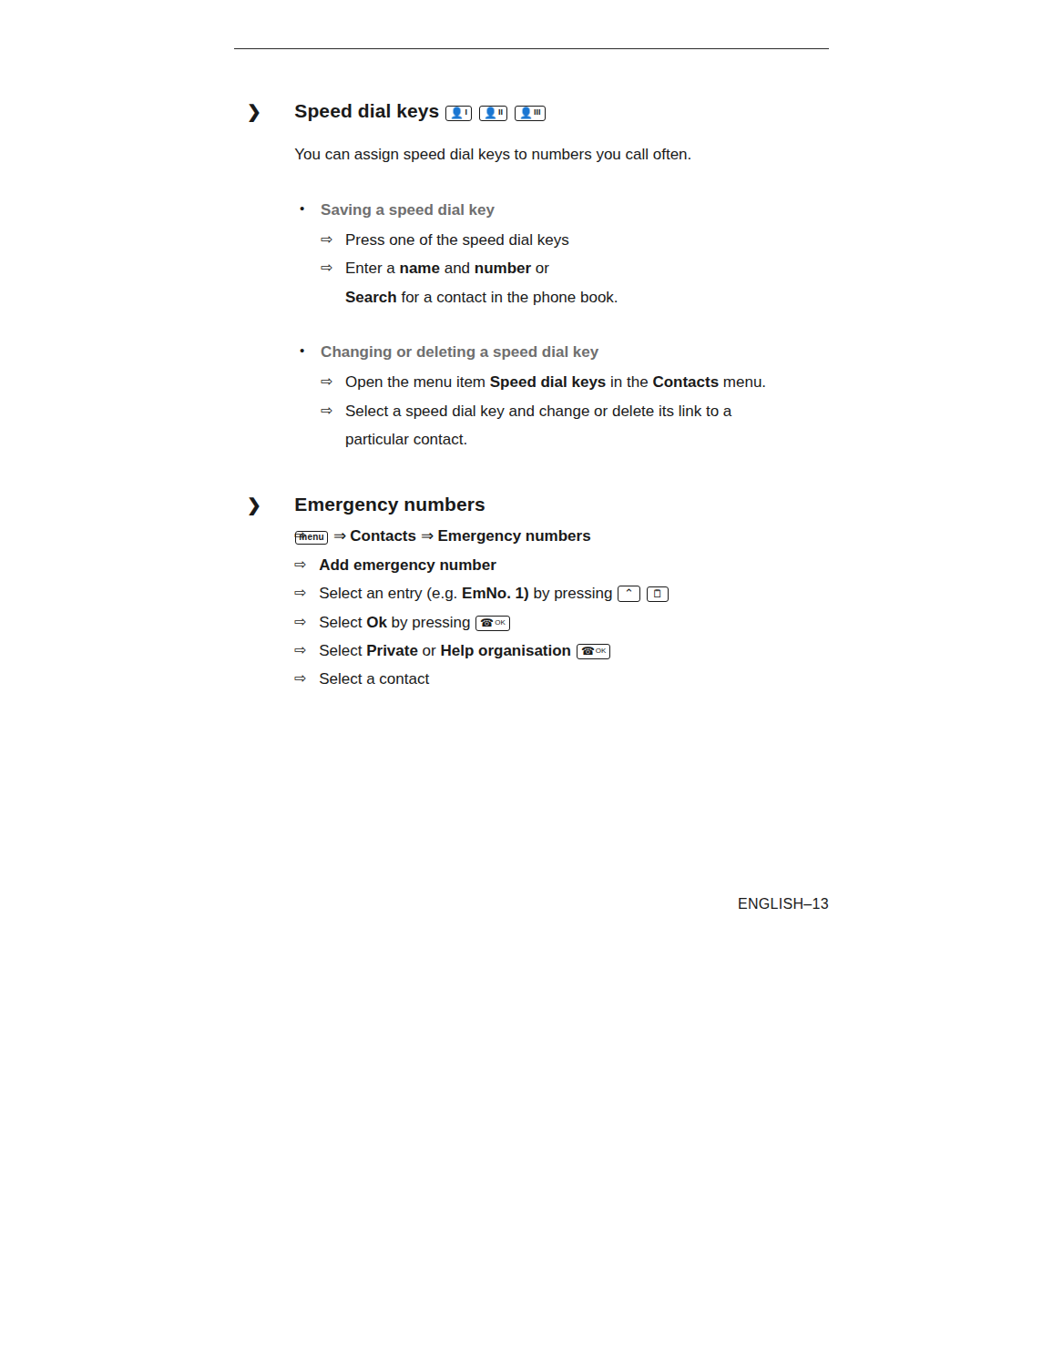❯
Speed dial keys 👤I 👤II 👤III
You can assign speed dial keys to numbers you call often.
Saving a speed dial key
Press one of the speed dial keys
Enter a name and number or
Search for a contact in the phone book.
Changing or deleting a speed dial key
Open the menu item Speed dial keys in the Contacts menu.
Select a speed dial key and change or delete its link to a
particular contact.
❯
Emergency numbers
menu ⇒ Contacts ⇒ Emergency numbers
Add emergency number
Select an entry (e.g. EmNo. 1) by pressing ⌃ 🗒
Select Ok by pressing ☎OK
Select Private or Help organisation ☎OK
Select a contact
ENGLISH–13